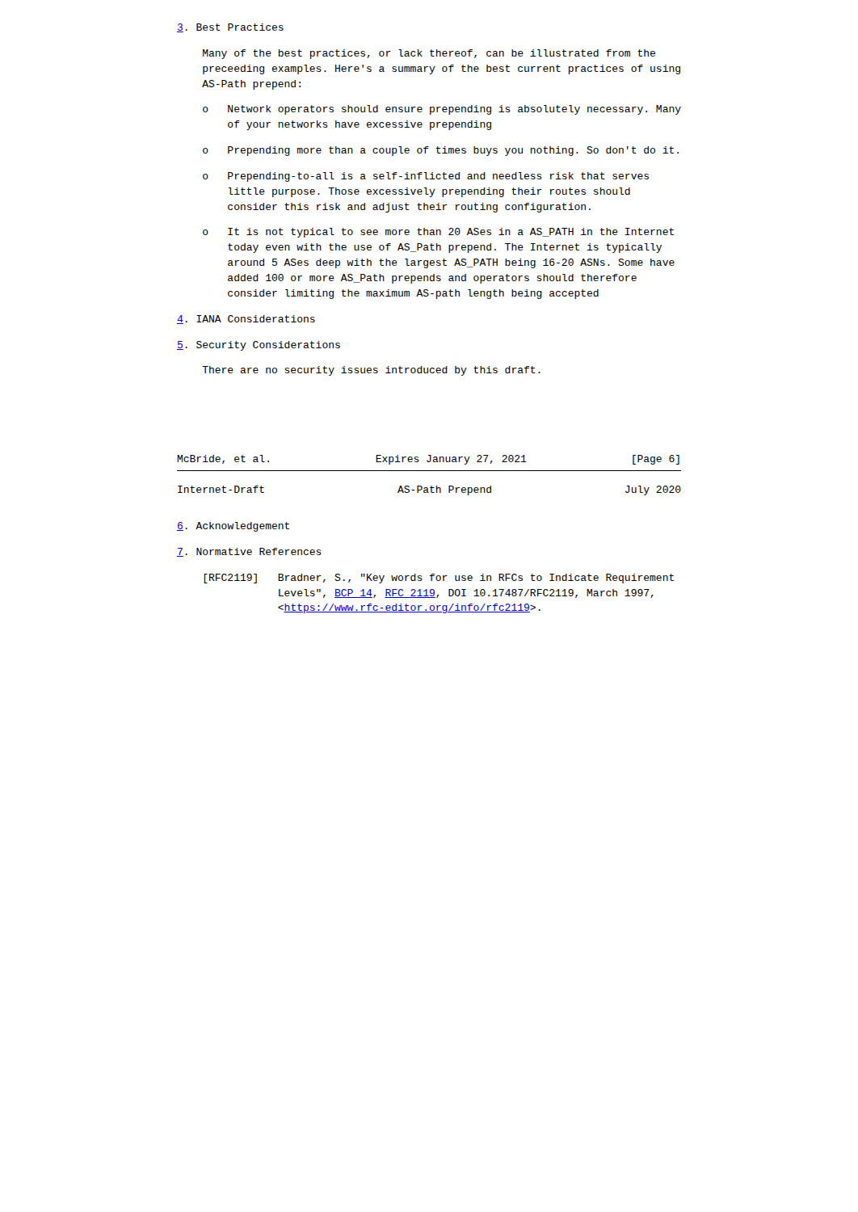3. Best Practices
Many of the best practices, or lack thereof, can be illustrated from the preceeding examples. Here's a summary of the best current practices of using AS-Path prepend:
oNetwork operators should ensure prepending is absolutely necessary. Many of your networks have excessive prepending
oPrepending more than a couple of times buys you nothing. So don't do it.
oPrepending-to-all is a self-inflicted and needless risk that serves little purpose. Those excessively prepending their routes should consider this risk and adjust their routing configuration.
oIt is not typical to see more than 20 ASes in a AS_PATH in the Internet today even with the use of AS_Path prepend. The Internet is typically around 5 ASes deep with the largest AS_PATH being 16-20 ASNs. Some have added 100 or more AS_Path prepends and operators should therefore consider limiting the maximum AS-path length being accepted
4. IANA Considerations
5. Security Considerations
There are no security issues introduced by this draft.
McBride, et al. Expires January 27, 2021 [Page 6]
Internet-Draft AS-Path Prepend July 2020
6. Acknowledgement
7. Normative References
[RFC2119] Bradner, S., "Key words for use in RFCs to Indicate Requirement Levels", BCP 14, RFC 2119, DOI 10.17487/RFC2119, March 1997, <https://www.rfc-editor.org/info/rfc2119>.